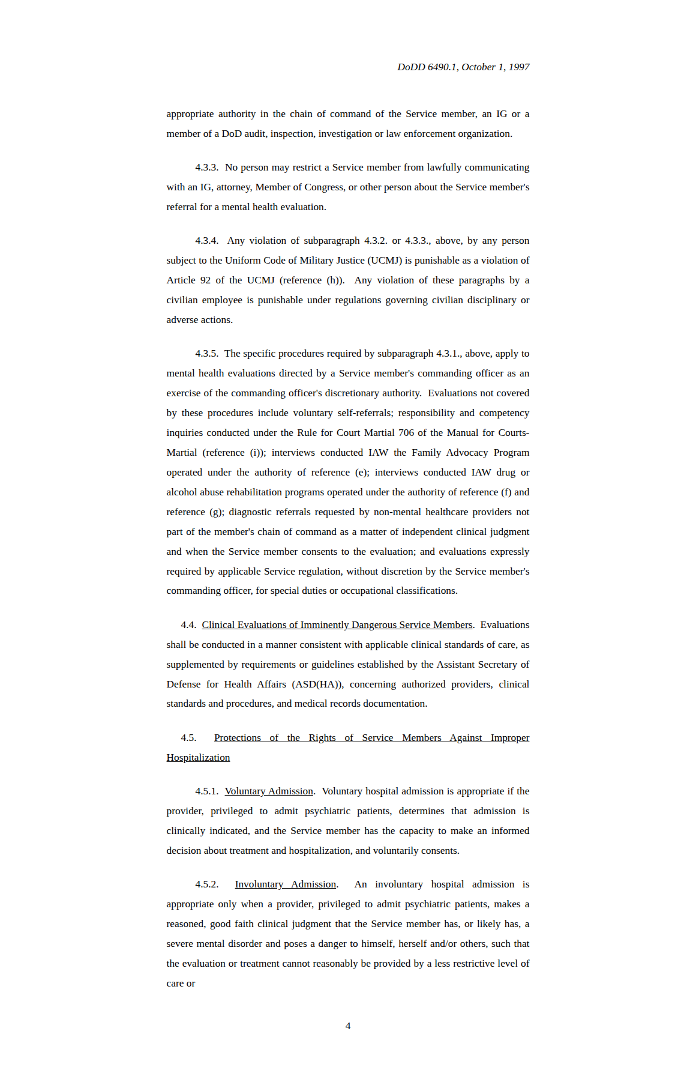DoDD 6490.1, October 1, 1997
appropriate authority in the chain of command of the Service member, an IG or a member of a DoD audit, inspection, investigation or law enforcement organization.
4.3.3. No person may restrict a Service member from lawfully communicating with an IG, attorney, Member of Congress, or other person about the Service member's referral for a mental health evaluation.
4.3.4. Any violation of subparagraph 4.3.2. or 4.3.3., above, by any person subject to the Uniform Code of Military Justice (UCMJ) is punishable as a violation of Article 92 of the UCMJ (reference (h)). Any violation of these paragraphs by a civilian employee is punishable under regulations governing civilian disciplinary or adverse actions.
4.3.5. The specific procedures required by subparagraph 4.3.1., above, apply to mental health evaluations directed by a Service member's commanding officer as an exercise of the commanding officer's discretionary authority. Evaluations not covered by these procedures include voluntary self-referrals; responsibility and competency inquiries conducted under the Rule for Court Martial 706 of the Manual for Courts-Martial (reference (i)); interviews conducted IAW the Family Advocacy Program operated under the authority of reference (e); interviews conducted IAW drug or alcohol abuse rehabilitation programs operated under the authority of reference (f) and reference (g); diagnostic referrals requested by non-mental healthcare providers not part of the member's chain of command as a matter of independent clinical judgment and when the Service member consents to the evaluation; and evaluations expressly required by applicable Service regulation, without discretion by the Service member's commanding officer, for special duties or occupational classifications.
4.4. Clinical Evaluations of Imminently Dangerous Service Members. Evaluations shall be conducted in a manner consistent with applicable clinical standards of care, as supplemented by requirements or guidelines established by the Assistant Secretary of Defense for Health Affairs (ASD(HA)), concerning authorized providers, clinical standards and procedures, and medical records documentation.
4.5. Protections of the Rights of Service Members Against Improper Hospitalization
4.5.1. Voluntary Admission. Voluntary hospital admission is appropriate if the provider, privileged to admit psychiatric patients, determines that admission is clinically indicated, and the Service member has the capacity to make an informed decision about treatment and hospitalization, and voluntarily consents.
4.5.2. Involuntary Admission. An involuntary hospital admission is appropriate only when a provider, privileged to admit psychiatric patients, makes a reasoned, good faith clinical judgment that the Service member has, or likely has, a severe mental disorder and poses a danger to himself, herself and/or others, such that the evaluation or treatment cannot reasonably be provided by a less restrictive level of care or
4